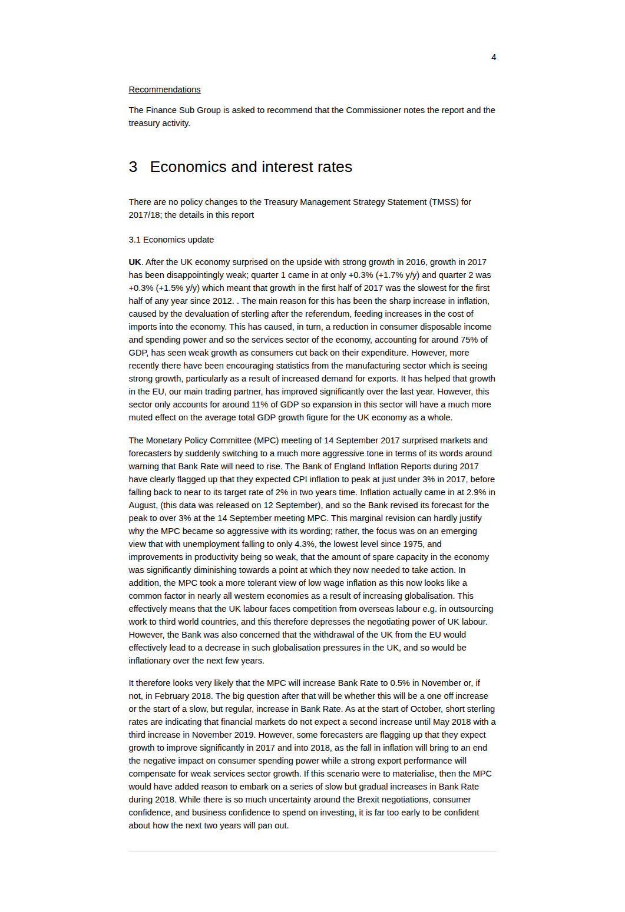4
Recommendations
The Finance Sub Group is asked to recommend that the Commissioner notes the report and the treasury activity.
3 Economics and interest rates
There are no policy changes to the Treasury Management Strategy Statement (TMSS) for 2017/18; the details in this report
3.1 Economics update
UK. After the UK economy surprised on the upside with strong growth in 2016, growth in 2017 has been disappointingly weak; quarter 1 came in at only +0.3% (+1.7% y/y) and quarter 2 was +0.3% (+1.5% y/y) which meant that growth in the first half of 2017 was the slowest for the first half of any year since 2012. . The main reason for this has been the sharp increase in inflation, caused by the devaluation of sterling after the referendum, feeding increases in the cost of imports into the economy. This has caused, in turn, a reduction in consumer disposable income and spending power and so the services sector of the economy, accounting for around 75% of GDP, has seen weak growth as consumers cut back on their expenditure. However, more recently there have been encouraging statistics from the manufacturing sector which is seeing strong growth, particularly as a result of increased demand for exports. It has helped that growth in the EU, our main trading partner, has improved significantly over the last year. However, this sector only accounts for around 11% of GDP so expansion in this sector will have a much more muted effect on the average total GDP growth figure for the UK economy as a whole.
The Monetary Policy Committee (MPC) meeting of 14 September 2017 surprised markets and forecasters by suddenly switching to a much more aggressive tone in terms of its words around warning that Bank Rate will need to rise. The Bank of England Inflation Reports during 2017 have clearly flagged up that they expected CPI inflation to peak at just under 3% in 2017, before falling back to near to its target rate of 2% in two years time. Inflation actually came in at 2.9% in August, (this data was released on 12 September), and so the Bank revised its forecast for the peak to over 3% at the 14 September meeting MPC. This marginal revision can hardly justify why the MPC became so aggressive with its wording; rather, the focus was on an emerging view that with unemployment falling to only 4.3%, the lowest level since 1975, and improvements in productivity being so weak, that the amount of spare capacity in the economy was significantly diminishing towards a point at which they now needed to take action. In addition, the MPC took a more tolerant view of low wage inflation as this now looks like a common factor in nearly all western economies as a result of increasing globalisation. This effectively means that the UK labour faces competition from overseas labour e.g. in outsourcing work to third world countries, and this therefore depresses the negotiating power of UK labour. However, the Bank was also concerned that the withdrawal of the UK from the EU would effectively lead to a decrease in such globalisation pressures in the UK, and so would be inflationary over the next few years.
It therefore looks very likely that the MPC will increase Bank Rate to 0.5% in November or, if not, in February 2018. The big question after that will be whether this will be a one off increase or the start of a slow, but regular, increase in Bank Rate. As at the start of October, short sterling rates are indicating that financial markets do not expect a second increase until May 2018 with a third increase in November 2019. However, some forecasters are flagging up that they expect growth to improve significantly in 2017 and into 2018, as the fall in inflation will bring to an end the negative impact on consumer spending power while a strong export performance will compensate for weak services sector growth. If this scenario were to materialise, then the MPC would have added reason to embark on a series of slow but gradual increases in Bank Rate during 2018. While there is so much uncertainty around the Brexit negotiations, consumer confidence, and business confidence to spend on investing, it is far too early to be confident about how the next two years will pan out.